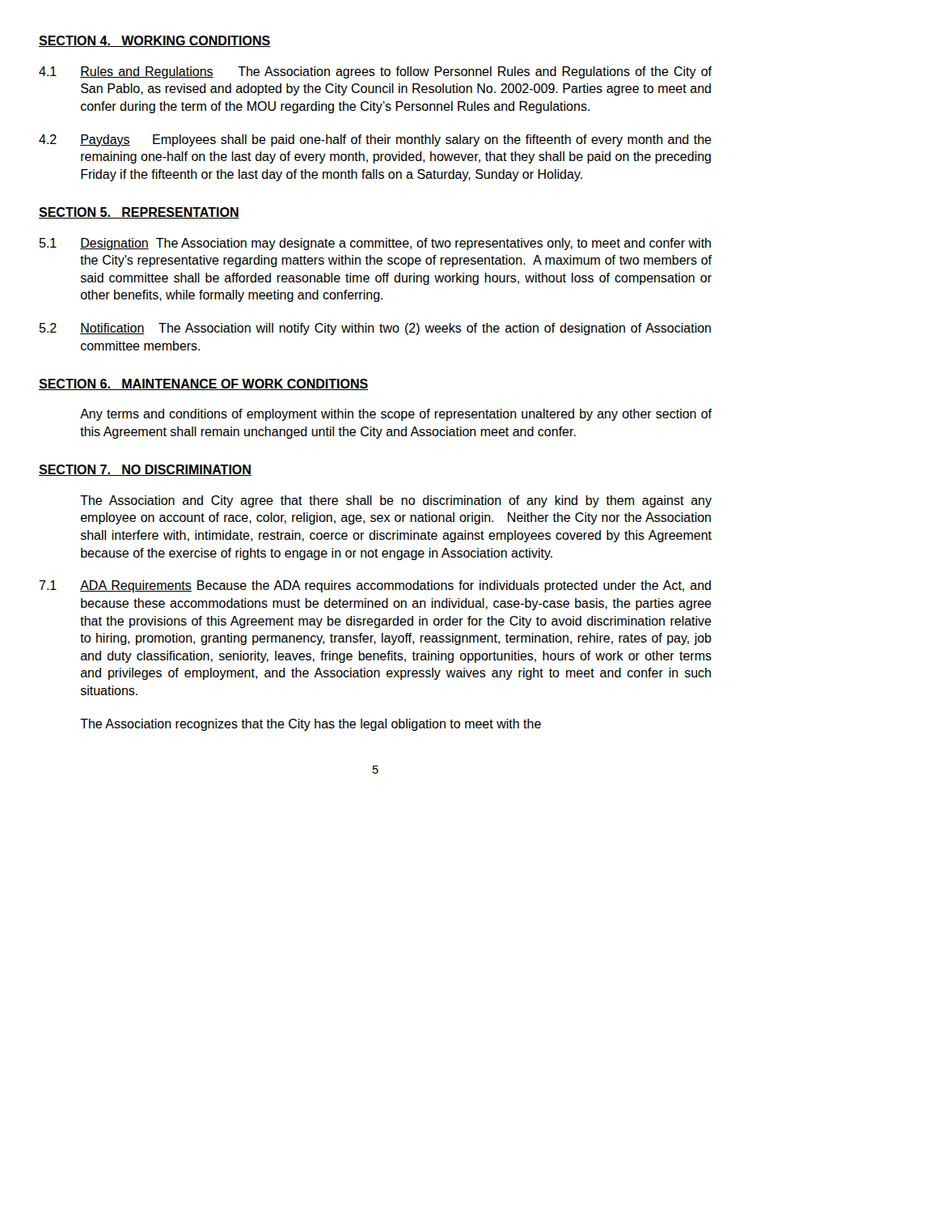SECTION 4. WORKING CONDITIONS
4.1
Rules and Regulations The Association agrees to follow Personnel Rules and Regulations of the City of San Pablo, as revised and adopted by the City Council in Resolution No. 2002-009. Parties agree to meet and confer during the term of the MOU regarding the City’s Personnel Rules and Regulations.
4.2
Paydays Employees shall be paid one-half of their monthly salary on the fifteenth of every month and the remaining one-half on the last day of every month, provided, however, that they shall be paid on the preceding Friday if the fifteenth or the last day of the month falls on a Saturday, Sunday or Holiday.
SECTION 5. REPRESENTATION
5.1
Designation The Association may designate a committee, of two representatives only, to meet and confer with the City's representative regarding matters within the scope of representation. A maximum of two members of said committee shall be afforded reasonable time off during working hours, without loss of compensation or other benefits, while formally meeting and conferring.
5.2
Notification The Association will notify City within two (2) weeks of the action of designation of Association committee members.
SECTION 6. MAINTENANCE OF WORK CONDITIONS
Any terms and conditions of employment within the scope of representation unaltered by any other section of this Agreement shall remain unchanged until the City and Association meet and confer.
SECTION 7. NO DISCRIMINATION
The Association and City agree that there shall be no discrimination of any kind by them against any employee on account of race, color, religion, age, sex or national origin. Neither the City nor the Association shall interfere with, intimidate, restrain, coerce or discriminate against employees covered by this Agreement because of the exercise of rights to engage in or not engage in Association activity.
7.1
ADA Requirements Because the ADA requires accommodations for individuals protected under the Act, and because these accommodations must be determined on an individual, case-by-case basis, the parties agree that the provisions of this Agreement may be disregarded in order for the City to avoid discrimination relative to hiring, promotion, granting permanency, transfer, layoff, reassignment, termination, rehire, rates of pay, job and duty classification, seniority, leaves, fringe benefits, training opportunities, hours of work or other terms and privileges of employment, and the Association expressly waives any right to meet and confer in such situations.
The Association recognizes that the City has the legal obligation to meet with the
5